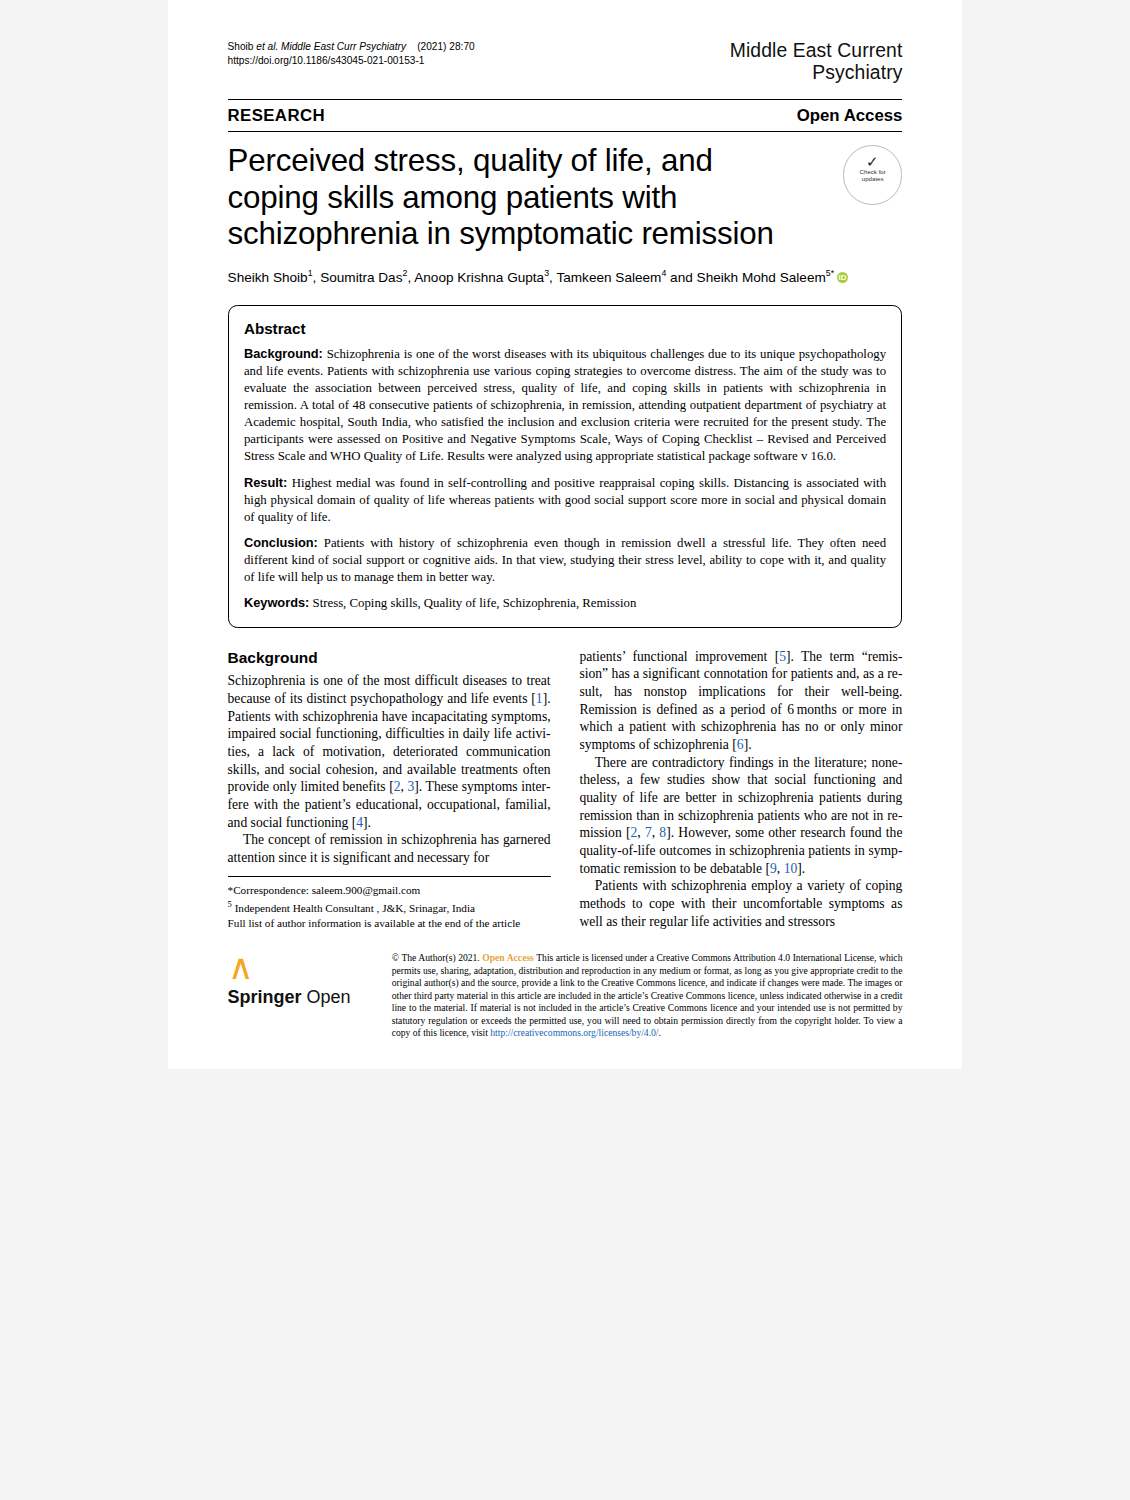Shoib et al. Middle East Curr Psychiatry (2021) 28:70
https://doi.org/10.1186/s43045-021-00153-1
Middle East Current
Psychiatry
RESEARCH
Open Access
✓Check for
updates
Perceived stress, quality of life, and coping skills among patients with schizophrenia in symptomatic remission
Sheikh Shoib1, Soumitra Das2, Anoop Krishna Gupta3, Tamkeen Saleem4 and Sheikh Mohd Saleem5*iD
Abstract
Background: Schizophrenia is one of the worst diseases with its ubiquitous challenges due to its unique psychopathology and life events. Patients with schizophrenia use various coping strategies to overcome distress. The aim of the study was to evaluate the association between perceived stress, quality of life, and coping skills in patients with schizophrenia in remission. A total of 48 consecutive patients of schizophrenia, in remission, attending outpatient department of psychiatry at Academic hospital, South India, who satisfied the inclusion and exclusion criteria were recruited for the present study. The participants were assessed on Positive and Negative Symptoms Scale, Ways of Coping Checklist – Revised and Perceived Stress Scale and WHO Quality of Life. Results were analyzed using appropriate statistical package software v 16.0.
Result: Highest medial was found in self-controlling and positive reappraisal coping skills. Distancing is associated with high physical domain of quality of life whereas patients with good social support score more in social and physical domain of quality of life.
Conclusion: Patients with history of schizophrenia even though in remission dwell a stressful life. They often need different kind of social support or cognitive aids. In that view, studying their stress level, ability to cope with it, and quality of life will help us to manage them in better way.
Keywords: Stress, Coping skills, Quality of life, Schizophrenia, Remission
Background
Schizophrenia is one of the most difficult diseases to treat because of its distinct psychopathology and life events [1]. Patients with schizophrenia have incapacitating symptoms, impaired social functioning, difficulties in daily life activities, a lack of motivation, deteriorated communication skills, and social cohesion, and available treatments often provide only limited benefits [2, 3]. These symptoms interfere with the patient’s educational, occupational, familial, and social functioning [4].
The concept of remission in schizophrenia has garnered attention since it is significant and necessary for
*Correspondence: saleem.900@gmail.com
5 Independent Health Consultant , J&K, Srinagar, India
Full list of author information is available at the end of the article
patients’ functional improvement [5]. The term “remission” has a significant connotation for patients and, as a result, has nonstop implications for their well-being. Remission is defined as a period of 6 months or more in which a patient with schizophrenia has no or only minor symptoms of schizophrenia [6].
There are contradictory findings in the literature; nonetheless, a few studies show that social functioning and quality of life are better in schizophrenia patients during remission than in schizophrenia patients who are not in remission [2, 7, 8]. However, some other research found the quality-of-life outcomes in schizophrenia patients in symptomatic remission to be debatable [9, 10].
Patients with schizophrenia employ a variety of coping methods to cope with their uncomfortable symptoms as well as their regular life activities and stressors
∧
Springer Open
© The Author(s) 2021. Open Access This article is licensed under a Creative Commons Attribution 4.0 International License, which permits use, sharing, adaptation, distribution and reproduction in any medium or format, as long as you give appropriate credit to the original author(s) and the source, provide a link to the Creative Commons licence, and indicate if changes were made. The images or other third party material in this article are included in the article’s Creative Commons licence, unless indicated otherwise in a credit line to the material. If material is not included in the article’s Creative Commons licence and your intended use is not permitted by statutory regulation or exceeds the permitted use, you will need to obtain permission directly from the copyright holder. To view a copy of this licence, visit http://creativecommons.org/licenses/by/4.0/.